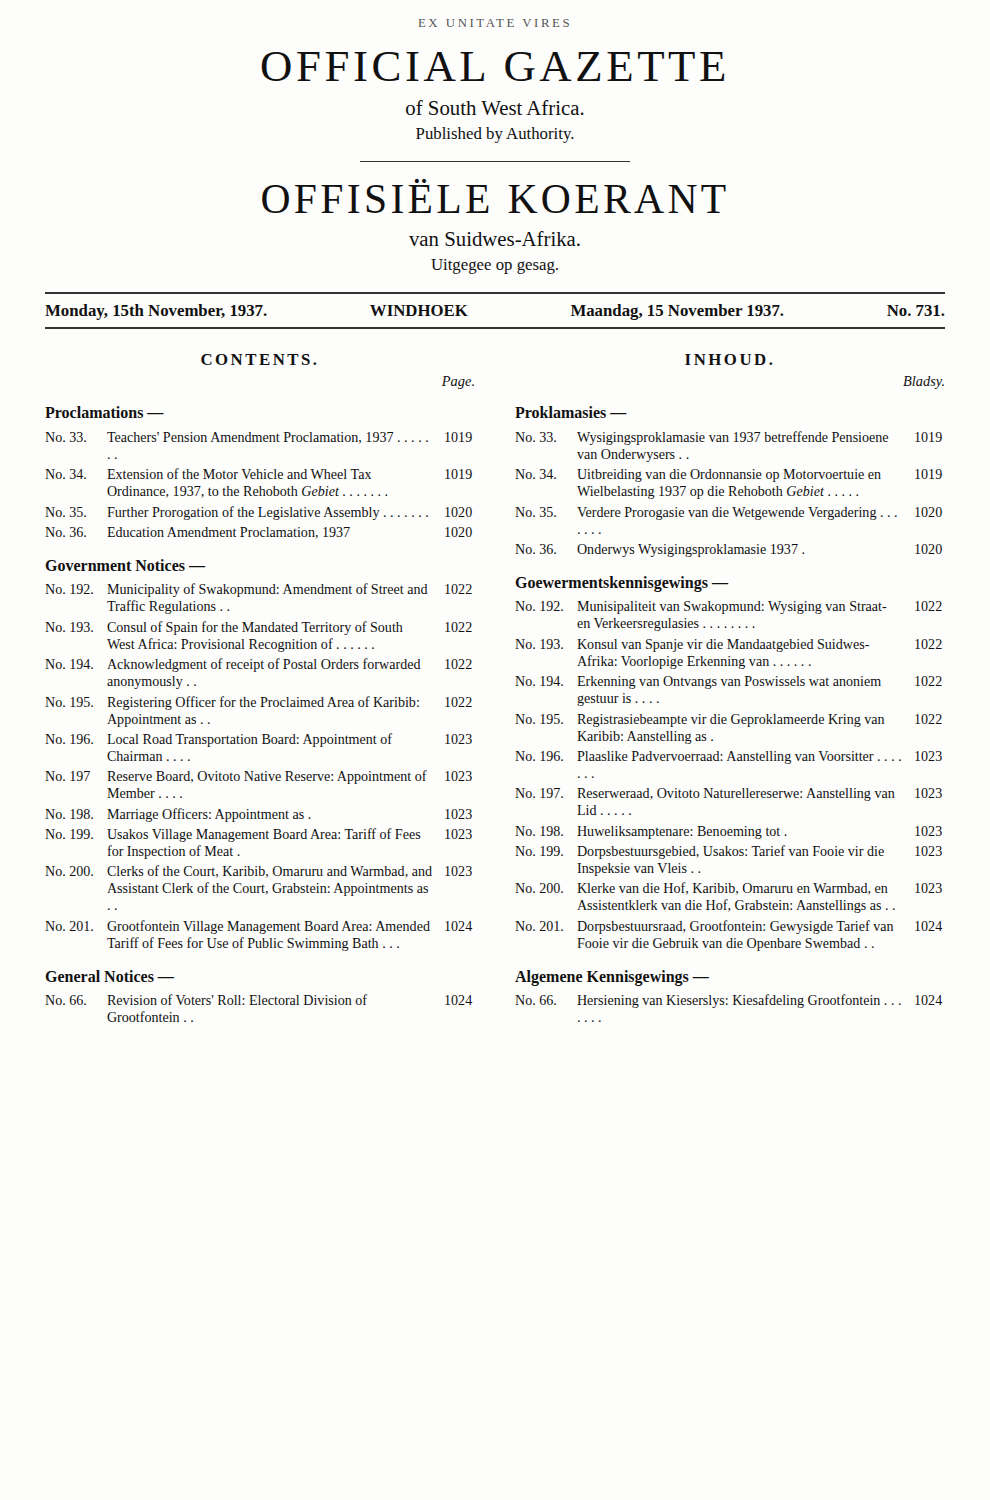EX UNITATE VIRES
OFFICIAL GAZETTE
of South West Africa.
Published by Authority.
OFFISIËLE KOERANT
van Suidwes-Afrika.
Uitgegee op gesag.
Monday, 15th November, 1937. WINDHOEK Maandag, 15 November 1937. No. 731.
CONTENTS.
Page.
Proclamations —
| No. 33. | Teachers' Pension Amendment Proclamation, 1937 . . . . . . . | 1019 |
| No. 34. | Extension of the Motor Vehicle and Wheel Tax Ordinance, 1937, to the Rehoboth Gebiet . . . . . . . | 1019 |
| No. 35. | Further Prorogation of the Legislative Assembly . . . . . . . | 1020 |
| No. 36. | Education Amendment Proclamation, 1937 | 1020 |
Government Notices —
| No. 192. | Municipality of Swakopmund: Amendment of Street and Traffic Regulations . . | 1022 |
| No. 193. | Consul of Spain for the Mandated Territory of South West Africa: Provisional Recognition of . . . . . . | 1022 |
| No. 194. | Acknowledgment of receipt of Postal Orders forwarded anonymously . . | 1022 |
| No. 195. | Registering Officer for the Proclaimed Area of Karibib: Appointment as . . | 1022 |
| No. 196. | Local Road Transportation Board: Appointment of Chairman . . . . | 1023 |
| No. 197 | Reserve Board, Ovitoto Native Reserve: Appointment of Member . . . . | 1023 |
| No. 198. | Marriage Officers: Appointment as . | 1023 |
| No. 199. | Usakos Village Management Board Area: Tariff of Fees for Inspection of Meat . | 1023 |
| No. 200. | Clerks of the Court, Karibib, Omaruru and Warmbad, and Assistant Clerk of the Court, Grabstein: Appointments as . . | 1023 |
| No. 201. | Grootfontein Village Management Board Area: Amended Tariff of Fees for Use of Public Swimming Bath . . . | 1024 |
General Notices —
| No. 66. | Revision of Voters' Roll: Electoral Division of Grootfontein . . | 1024 |
INHOUD.
Bladsy.
Proklamasies —
| No. 33. | Wysigingsproklamasie van 1937 betreffende Pensioene van Onderwysers . . | 1019 |
| No. 34. | Uitbreiding van die Ordonnansie op Motorvoertuie en Wielbelasting 1937 op die Rehoboth Gebiet . . . . . | 1019 |
| No. 35. | Verdere Prorogasie van die Wetgewende Vergadering . . . . . . . | 1020 |
| No. 36. | Onderwys Wysigingsproklamasie 1937 . | 1020 |
Goewermentskennisgewings —
| No. 192. | Munisipaliteit van Swakopmund: Wysiging van Straat- en Verkeersregulasies . . . . . . . . | 1022 |
| No. 193. | Konsul van Spanje vir die Mandaatgebied Suidwes-Afrika: Voorlopige Erkenning van . . . . . . | 1022 |
| No. 194. | Erkenning van Ontvangs van Poswissels wat anoniem gestuur is . . . . | 1022 |
| No. 195. | Registrasiebeampte vir die Geproklameerde Kring van Karibib: Aanstelling as . | 1022 |
| No. 196. | Plaaslike Padvervoerraad: Aanstelling van Voorsitter . . . . . . . | 1023 |
| No. 197. | Reserweraad, Ovitoto Naturellereserwe: Aanstelling van Lid . . . . . | 1023 |
| No. 198. | Huweliksamptenare: Benoeming tot . | 1023 |
| No. 199. | Dorpsbestuursgebied, Usakos: Tarief van Fooie vir die Inspeksie van Vleis . . | 1023 |
| No. 200. | Klerke van die Hof, Karibib, Omaruru en Warmbad, en Assistentklerk van die Hof, Grabstein: Aanstellings as . . | 1023 |
| No. 201. | Dorpsbestuursraad, Grootfontein: Gewysigde Tarief van Fooie vir die Gebruik van die Openbare Swembad . . | 1024 |
Algemene Kennisgewings —
| No. 66. | Hersiening van Kieserslys: Kiesafdeling Grootfontein . . . . . . . | 1024 |